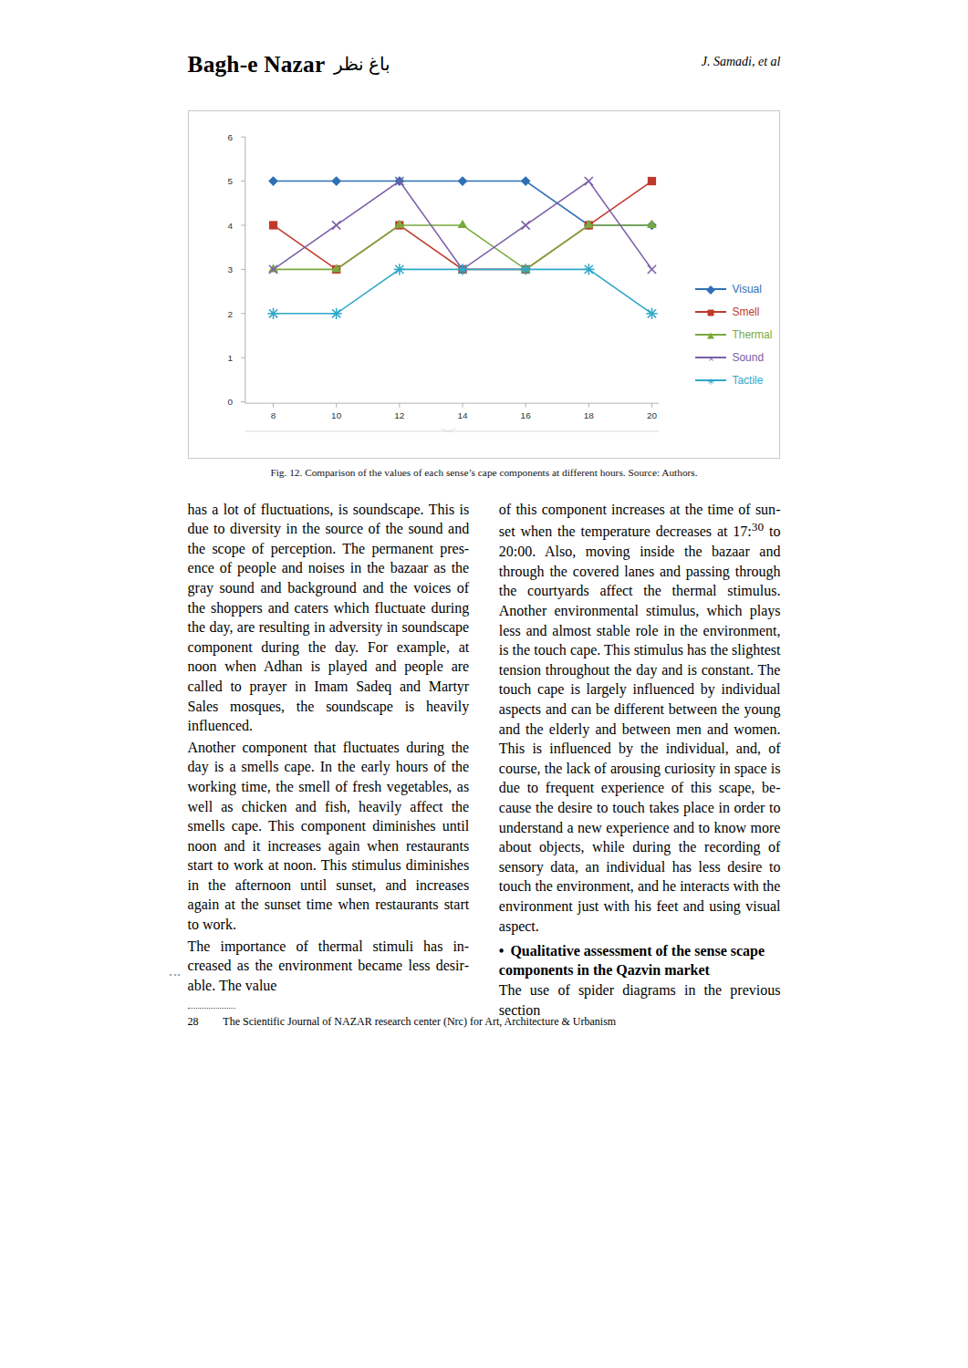Bagh-e Nazar باغ نظر
J. Samadi, et al
6 5 4 3 2 1 0 8 10 12 14 16 18 20
Visual
Smell
Thermal
Sound
Tactile
Fig. 12. Comparison of the values of each sense’s cape components at different hours. Source: Authors.
has a lot of fluctuations, is soundscape. This is due to diversity in the source of the sound and the scope of perception. The permanent presence of people and noises in the bazaar as the gray sound and background and the voices of the shoppers and caters which fluctuate during the day, are resulting in adversity in soundscape component during the day. For example, at noon when Adhan is played and people are called to prayer in Imam Sadeq and Martyr Sales mosques, the soundscape is heavily influenced.
Another component that fluctuates during the day is a smells cape. In the early hours of the working time, the smell of fresh vegetables, as well as chicken and fish, heavily affect the smells cape. This component diminishes until noon and it increases again when restaurants start to work at noon. This stimulus diminishes in the afternoon until sunset, and increases again at the sunset time when restaurants start to work.
The importance of thermal stimuli has increased as the environment became less desirable. The value
of this component increases at the time of sunset when the temperature decreases at 17:30 to 20:00. Also, moving inside the bazaar and through the covered lanes and passing through the courtyards affect the thermal stimulus. Another environmental stimulus, which plays less and almost stable role in the environment, is the touch cape. This stimulus has the slightest tension throughout the day and is constant. The touch cape is largely influenced by individual aspects and can be different between the young and the elderly and between men and women. This is influenced by the individual, and, of course, the lack of arousing curiosity in space is due to frequent experience of this scape, because the desire to touch takes place in order to understand a new experience and to know more about objects, while during the recording of sensory data, an individual has less desire to touch the environment, and he interacts with the environment just with his feet and using visual aspect.
• Qualitative assessment of the sense scape components in the Qazvin market
The use of spider diagrams in the previous section
⋮
28 The Scientific Journal of NAZAR research center (Nrc) for Art, Architecture & Urbanism